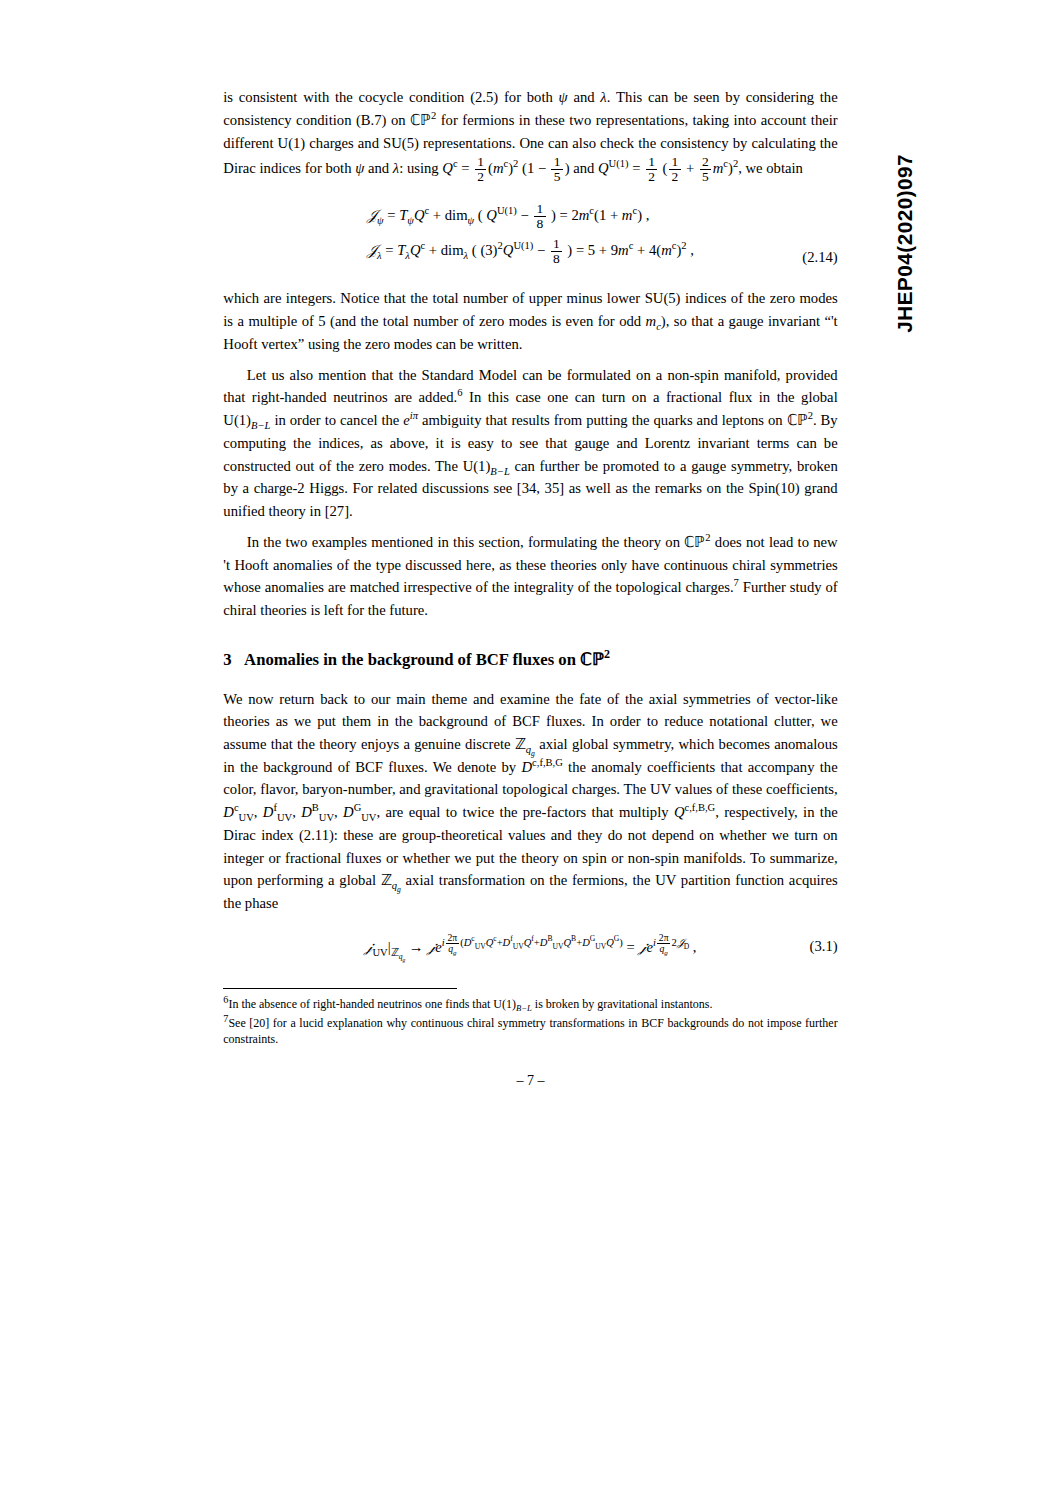JHEP04(2020)097
is consistent with the cocycle condition (2.5) for both ψ and λ. This can be seen by considering the consistency condition (B.7) on ℂℙ2 for fermions in these two representations, taking into account their different U(1) charges and SU(5) representations. One can also check the consistency by calculating the Dirac indices for both ψ and λ: using Qc = 12(mc)2 (1 − 15) and QU(1) = 12 (12 + 25 mc)2, we obtain
(2.14)
𝒥ψ = TψQc + dimψ ( QU(1) − 18 ) = 2mc(1 + mc) ,
𝒥λ = TλQc + dimλ ( (3)2QU(1) − 18 ) = 5 + 9mc + 4(mc)2 ,
which are integers. Notice that the total number of upper minus lower SU(5) indices of the zero modes is a multiple of 5 (and the total number of zero modes is even for odd mc), so that a gauge invariant “'t Hooft vertex” using the zero modes can be written.
Let us also mention that the Standard Model can be formulated on a non-spin manifold, provided that right-handed neutrinos are added.6 In this case one can turn on a fractional flux in the global U(1)B−L in order to cancel the eiπ ambiguity that results from putting the quarks and leptons on ℂℙ2. By computing the indices, as above, it is easy to see that gauge and Lorentz invariant terms can be constructed out of the zero modes. The U(1)B−L can further be promoted to a gauge symmetry, broken by a charge-2 Higgs. For related discussions see [34, 35] as well as the remarks on the Spin(10) grand unified theory in [27].
In the two examples mentioned in this section, formulating the theory on ℂℙ2 does not lead to new 't Hooft anomalies of the type discussed here, as these theories only have continuous chiral symmetries whose anomalies are matched irrespective of the integrality of the topological charges.7 Further study of chiral theories is left for the future.
3 Anomalies in the background of BCF fluxes on ℂℙ2
We now return back to our main theme and examine the fate of the axial symmetries of vector-like theories as we put them in the background of BCF fluxes. In order to reduce notational clutter, we assume that the theory enjoys a genuine discrete ℤqg axial global symmetry, which becomes anomalous in the background of BCF fluxes. We denote by Dc,f,B,G the anomaly coefficients that accompany the color, flavor, baryon-number, and gravitational topological charges. The UV values of these coefficients, DcUV, DfUV, DBUV, DGUV, are equal to twice the pre-factors that multiply Qc,f,B,G, respectively, in the Dirac index (2.11): these are group-theoretical values and they do not depend on whether we turn on integer or fractional fluxes or whether we put the theory on spin or non-spin manifolds. To summarize, upon performing a global ℤqg axial transformation on the fermions, the UV partition function acquires the phase
(3.1)
𝒿UV|ℤqg → 𝒿ei 2π qg(DcUVQc+DfUVQf+DBUVQB+DGUVQG) = 𝒿ei 2π qg2𝒥D ,
6In the absence of right-handed neutrinos one finds that U(1)B−L is broken by gravitational instantons.
7See [20] for a lucid explanation why continuous chiral symmetry transformations in BCF backgrounds do not impose further constraints.
– 7 –